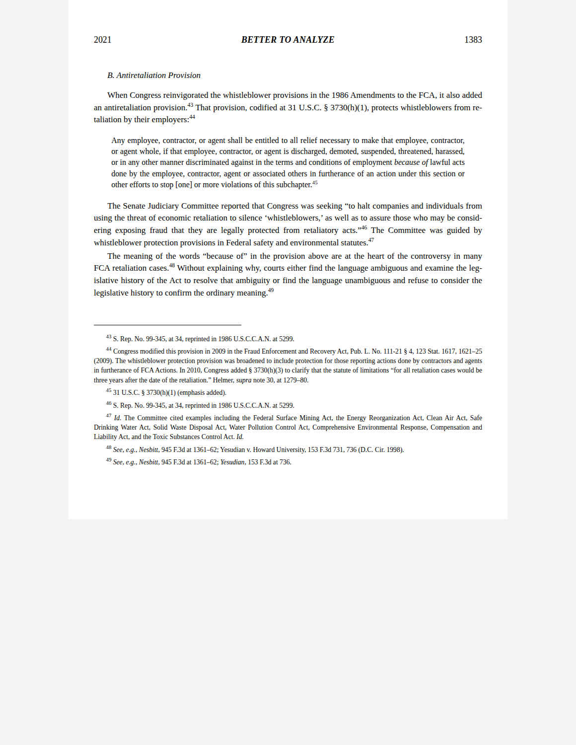2021 BETTER TO ANALYZE 1383
B. Antiretaliation Provision
When Congress reinvigorated the whistleblower provisions in the 1986 Amendments to the FCA, it also added an antiretaliation provision.43 That provision, codified at 31 U.S.C. § 3730(h)(1), protects whistleblowers from retaliation by their employers:44
Any employee, contractor, or agent shall be entitled to all relief necessary to make that employee, contractor, or agent whole, if that employee, contractor, or agent is discharged, demoted, suspended, threatened, harassed, or in any other manner discriminated against in the terms and conditions of employment because of lawful acts done by the employee, contractor, agent or associated others in furtherance of an action under this section or other efforts to stop [one] or more violations of this subchapter.45
The Senate Judiciary Committee reported that Congress was seeking “to halt companies and individuals from using the threat of economic retaliation to silence ‘whistleblowers,’ as well as to assure those who may be considering exposing fraud that they are legally protected from retaliatory acts.”46 The Committee was guided by whistleblower protection provisions in Federal safety and environmental statutes.47
The meaning of the words “because of” in the provision above are at the heart of the controversy in many FCA retaliation cases.48 Without explaining why, courts either find the language ambiguous and examine the legislative history of the Act to resolve that ambiguity or find the language unambiguous and refuse to consider the legislative history to confirm the ordinary meaning.49
43 S. Rep. No. 99-345, at 34, reprinted in 1986 U.S.C.C.A.N. at 5299.
44 Congress modified this provision in 2009 in the Fraud Enforcement and Recovery Act, Pub. L. No. 111-21 § 4, 123 Stat. 1617, 1621–25 (2009). The whistleblower protection provision was broadened to include protection for those reporting actions done by contractors and agents in furtherance of FCA Actions. In 2010, Congress added § 3730(h)(3) to clarify that the statute of limitations “for all retaliation cases would be three years after the date of the retaliation.” Helmer, supra note 30, at 1279–80.
45 31 U.S.C. § 3730(h)(1) (emphasis added).
46 S. Rep. No. 99-345, at 34, reprinted in 1986 U.S.C.C.A.N. at 5299.
47 Id. The Committee cited examples including the Federal Surface Mining Act, the Energy Reorganization Act, Clean Air Act, Safe Drinking Water Act, Solid Waste Disposal Act, Water Pollution Control Act, Comprehensive Environmental Response, Compensation and Liability Act, and the Toxic Substances Control Act. Id.
48 See, e.g., Nesbitt, 945 F.3d at 1361–62; Yesudian v. Howard University, 153 F.3d 731, 736 (D.C. Cir. 1998).
49 See, e.g., Nesbitt, 945 F.3d at 1361–62; Yesudian, 153 F.3d at 736.